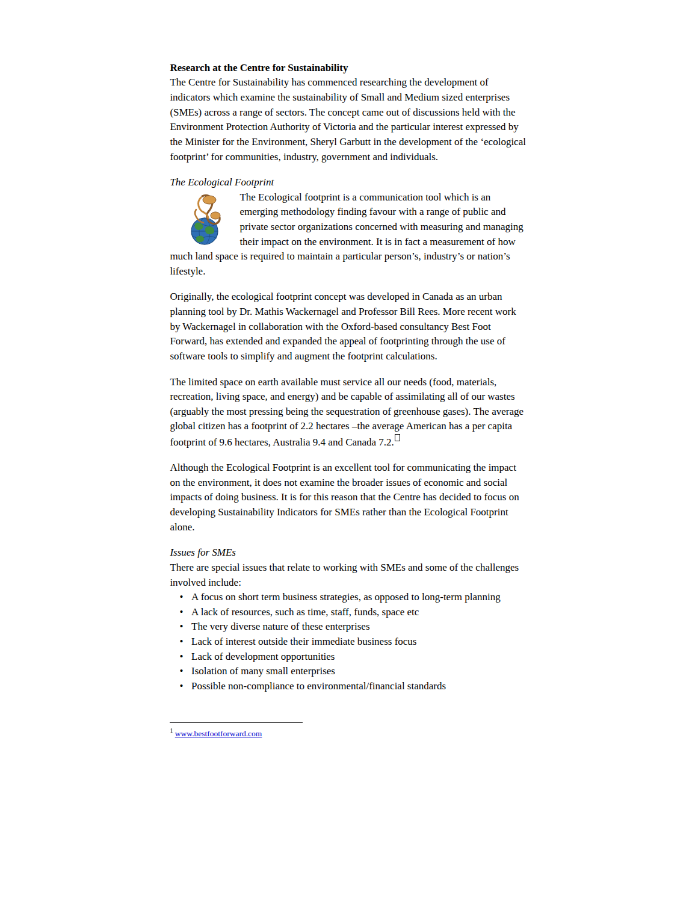Research at the Centre for Sustainability
The Centre for Sustainability has commenced researching the development of indicators which examine the sustainability of Small and Medium sized enterprises (SMEs) across a range of sectors. The concept came out of discussions held with the Environment Protection Authority of Victoria and the particular interest expressed by the Minister for the Environment, Sheryl Garbutt in the development of the ‘ecological footprint’ for communities, industry, government and individuals.
The Ecological Footprint
The Ecological footprint is a communication tool which is an emerging methodology finding favour with a range of public and private sector organizations concerned with measuring and managing their impact on the environment. It is in fact a measurement of how much land space is required to maintain a particular person’s, industry’s or nation’s lifestyle.
Originally, the ecological footprint concept was developed in Canada as an urban planning tool by Dr. Mathis Wackernagel and Professor Bill Rees. More recent work by Wackernagel in collaboration with the Oxford-based consultancy Best Foot Forward, has extended and expanded the appeal of footprinting through the use of software tools to simplify and augment the footprint calculations.
The limited space on earth available must service all our needs (food, materials, recreation, living space, and energy) and be capable of assimilating all of our wastes (arguably the most pressing being the sequestration of greenhouse gases). The average global citizen has a footprint of 2.2 hectares –the average American has a per capita footprint of 9.6 hectares, Australia 9.4 and Canada 7.2.
Although the Ecological Footprint is an excellent tool for communicating the impact on the environment, it does not examine the broader issues of economic and social impacts of doing business. It is for this reason that the Centre has decided to focus on developing Sustainability Indicators for SMEs rather than the Ecological Footprint alone.
Issues for SMEs
There are special issues that relate to working with SMEs and some of the challenges involved include:
A focus on short term business strategies, as opposed to long-term planning
A lack of resources, such as time, staff, funds, space etc
The very diverse nature of these enterprises
Lack of interest outside their immediate business focus
Lack of development opportunities
Isolation of many small enterprises
Possible non-compliance to environmental/financial standards
1 www.bestfootforward.com